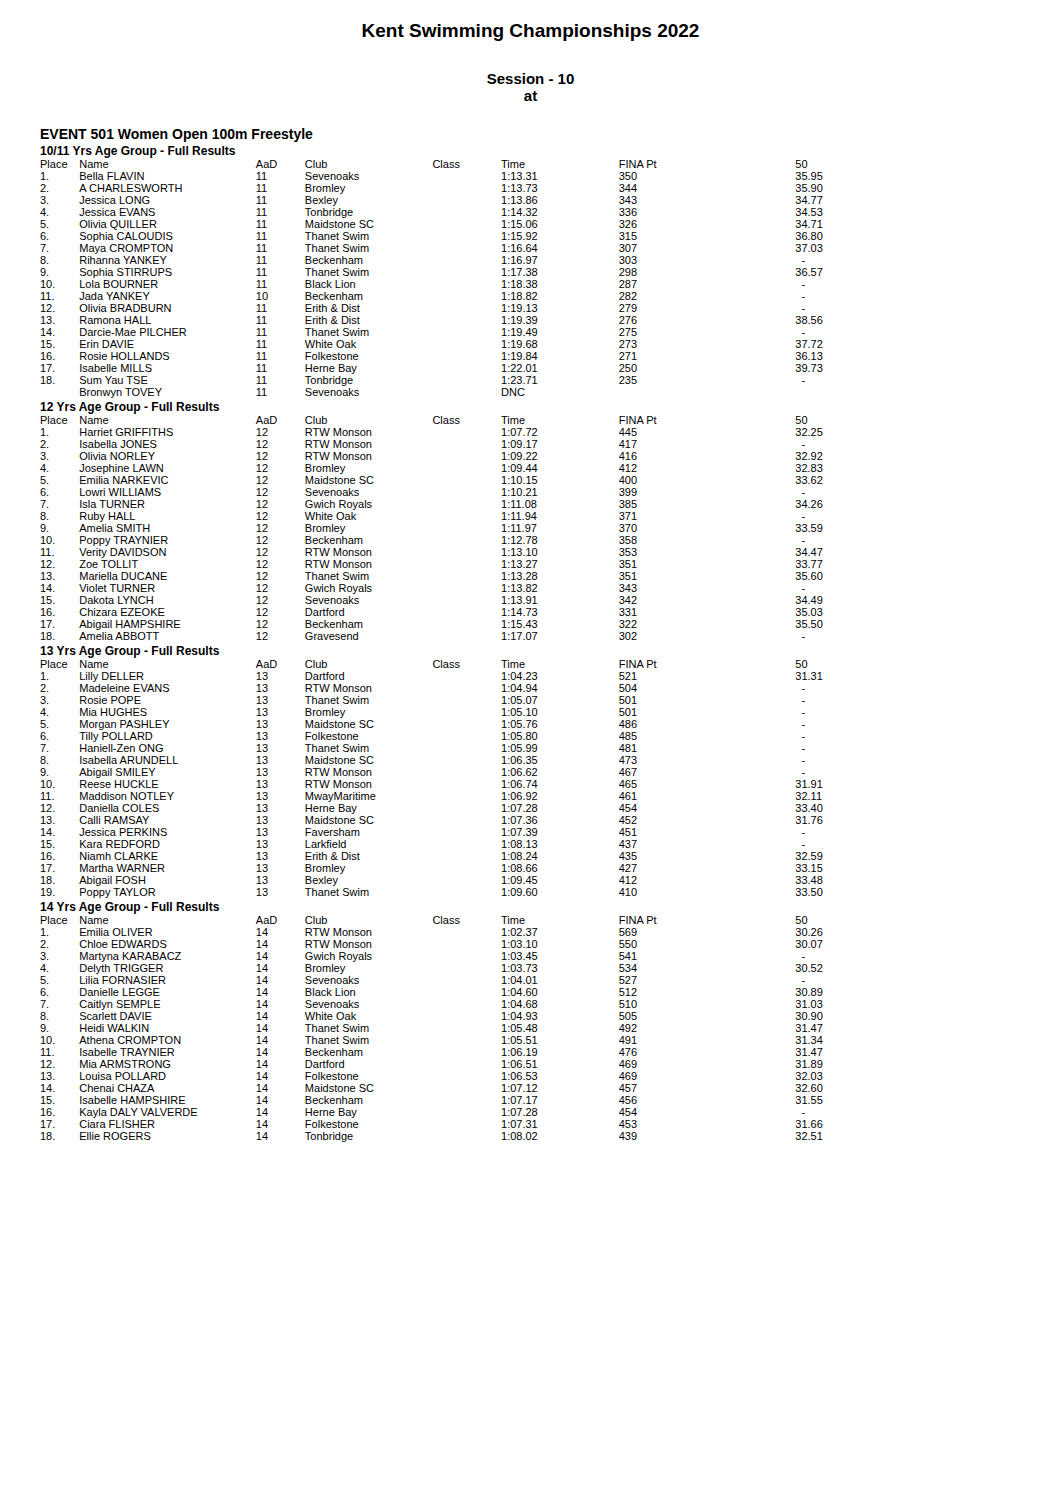Kent Swimming Championships 2022
Session - 10
at
EVENT 501 Women Open 100m Freestyle
10/11 Yrs Age Group - Full Results
| Place | Name | AaD | Club | Class | Time | FINA Pt | 50 |
| --- | --- | --- | --- | --- | --- | --- | --- |
| 1. | Bella FLAVIN | 11 | Sevenoaks | | 1:13.31 | 350 | 35.95 |
| 2. | A CHARLESWORTH | 11 | Bromley | | 1:13.73 | 344 | 35.90 |
| 3. | Jessica LONG | 11 | Bexley | | 1:13.86 | 343 | 34.77 |
| 4. | Jessica EVANS | 11 | Tonbridge | | 1:14.32 | 336 | 34.53 |
| 5. | Olivia QUILLER | 11 | Maidstone SC | | 1:15.06 | 326 | 34.71 |
| 6. | Sophia CALOUDIS | 11 | Thanet Swim | | 1:15.92 | 315 | 36.80 |
| 7. | Maya CROMPTON | 11 | Thanet Swim | | 1:16.64 | 307 | 37.03 |
| 8. | Rihanna YANKEY | 11 | Beckenham | | 1:16.97 | 303 | - |
| 9. | Sophia STIRRUPS | 11 | Thanet Swim | | 1:17.38 | 298 | 36.57 |
| 10. | Lola BOURNER | 11 | Black Lion | | 1:18.38 | 287 | - |
| 11. | Jada YANKEY | 10 | Beckenham | | 1:18.82 | 282 | - |
| 12. | Olivia BRADBURN | 11 | Erith & Dist | | 1:19.13 | 279 | - |
| 13. | Ramona HALL | 11 | Erith & Dist | | 1:19.39 | 276 | 38.56 |
| 14. | Darcie-Mae PILCHER | 11 | Thanet Swim | | 1:19.49 | 275 | - |
| 15. | Erin DAVIE | 11 | White Oak | | 1:19.68 | 273 | 37.72 |
| 16. | Rosie HOLLANDS | 11 | Folkestone | | 1:19.84 | 271 | 36.13 |
| 17. | Isabelle MILLS | 11 | Herne Bay | | 1:22.01 | 250 | 39.73 |
| 18. | Sum Yau TSE | 11 | Tonbridge | | 1:23.71 | 235 | - |
| | Bronwyn TOVEY | 11 | Sevenoaks | | DNC | | |
12 Yrs Age Group - Full Results
| Place | Name | AaD | Club | Class | Time | FINA Pt | 50 |
| --- | --- | --- | --- | --- | --- | --- | --- |
| 1. | Harriet GRIFFITHS | 12 | RTW Monson | | 1:07.72 | 445 | 32.25 |
| 2. | Isabella JONES | 12 | RTW Monson | | 1:09.17 | 417 | - |
| 3. | Olivia NORLEY | 12 | RTW Monson | | 1:09.22 | 416 | 32.92 |
| 4. | Josephine LAWN | 12 | Bromley | | 1:09.44 | 412 | 32.83 |
| 5. | Emilia NARKEVIC | 12 | Maidstone SC | | 1:10.15 | 400 | 33.62 |
| 6. | Lowri WILLIAMS | 12 | Sevenoaks | | 1:10.21 | 399 | - |
| 7. | Isla TURNER | 12 | Gwich Royals | | 1:11.08 | 385 | 34.26 |
| 8. | Ruby HALL | 12 | White Oak | | 1:11.94 | 371 | - |
| 9. | Amelia SMITH | 12 | Bromley | | 1:11.97 | 370 | 33.59 |
| 10. | Poppy TRAYNIER | 12 | Beckenham | | 1:12.78 | 358 | - |
| 11. | Verity DAVIDSON | 12 | RTW Monson | | 1:13.10 | 353 | 34.47 |
| 12. | Zoe TOLLIT | 12 | RTW Monson | | 1:13.27 | 351 | 33.77 |
| 13. | Mariella DUCANE | 12 | Thanet Swim | | 1:13.28 | 351 | 35.60 |
| 14. | Violet TURNER | 12 | Gwich Royals | | 1:13.82 | 343 | - |
| 15. | Dakota LYNCH | 12 | Sevenoaks | | 1:13.91 | 342 | 34.49 |
| 16. | Chizara EZEOKE | 12 | Dartford | | 1:14.73 | 331 | 35.03 |
| 17. | Abigail HAMPSHIRE | 12 | Beckenham | | 1:15.43 | 322 | 35.50 |
| 18. | Amelia ABBOTT | 12 | Gravesend | | 1:17.07 | 302 | - |
13 Yrs Age Group - Full Results
| Place | Name | AaD | Club | Class | Time | FINA Pt | 50 |
| --- | --- | --- | --- | --- | --- | --- | --- |
| 1. | Lilly DELLER | 13 | Dartford | | 1:04.23 | 521 | 31.31 |
| 2. | Madeleine EVANS | 13 | RTW Monson | | 1:04.94 | 504 | - |
| 3. | Rosie POPE | 13 | Thanet Swim | | 1:05.07 | 501 | - |
| 4. | Mia HUGHES | 13 | Bromley | | 1:05.10 | 501 | - |
| 5. | Morgan PASHLEY | 13 | Maidstone SC | | 1:05.76 | 486 | - |
| 6. | Tilly POLLARD | 13 | Folkestone | | 1:05.80 | 485 | - |
| 7. | Haniell-Zen ONG | 13 | Thanet Swim | | 1:05.99 | 481 | - |
| 8. | Isabella ARUNDELL | 13 | Maidstone SC | | 1:06.35 | 473 | - |
| 9. | Abigail SMILEY | 13 | RTW Monson | | 1:06.62 | 467 | - |
| 10. | Reese HUCKLE | 13 | RTW Monson | | 1:06.74 | 465 | 31.91 |
| 11. | Maddison NOTLEY | 13 | MwayMaritime | | 1:06.92 | 461 | 32.11 |
| 12. | Daniella COLES | 13 | Herne Bay | | 1:07.28 | 454 | 33.40 |
| 13. | Calli RAMSAY | 13 | Maidstone SC | | 1:07.36 | 452 | 31.76 |
| 14. | Jessica PERKINS | 13 | Faversham | | 1:07.39 | 451 | - |
| 15. | Kara REDFORD | 13 | Larkfield | | 1:08.13 | 437 | - |
| 16. | Niamh CLARKE | 13 | Erith & Dist | | 1:08.24 | 435 | 32.59 |
| 17. | Martha WARNER | 13 | Bromley | | 1:08.66 | 427 | 33.15 |
| 18. | Abigail FOSH | 13 | Bexley | | 1:09.45 | 412 | 33.48 |
| 19. | Poppy TAYLOR | 13 | Thanet Swim | | 1:09.60 | 410 | 33.50 |
14 Yrs Age Group - Full Results
| Place | Name | AaD | Club | Class | Time | FINA Pt | 50 |
| --- | --- | --- | --- | --- | --- | --- | --- |
| 1. | Emilia OLIVER | 14 | RTW Monson | | 1:02.37 | 569 | 30.26 |
| 2. | Chloe EDWARDS | 14 | RTW Monson | | 1:03.10 | 550 | 30.07 |
| 3. | Martyna KARABACZ | 14 | Gwich Royals | | 1:03.45 | 541 | - |
| 4. | Delyth TRIGGER | 14 | Bromley | | 1:03.73 | 534 | 30.52 |
| 5. | Lilia FORNASIER | 14 | Sevenoaks | | 1:04.01 | 527 | - |
| 6. | Danielle LEGGE | 14 | Black Lion | | 1:04.60 | 512 | 30.89 |
| 7. | Caitlyn SEMPLE | 14 | Sevenoaks | | 1:04.68 | 510 | 31.03 |
| 8. | Scarlett DAVIE | 14 | White Oak | | 1:04.93 | 505 | 30.90 |
| 9. | Heidi WALKIN | 14 | Thanet Swim | | 1:05.48 | 492 | 31.47 |
| 10. | Athena CROMPTON | 14 | Thanet Swim | | 1:05.51 | 491 | 31.34 |
| 11. | Isabelle TRAYNIER | 14 | Beckenham | | 1:06.19 | 476 | 31.47 |
| 12. | Mia ARMSTRONG | 14 | Dartford | | 1:06.51 | 469 | 31.89 |
| 13. | Louisa POLLARD | 14 | Folkestone | | 1:06.53 | 469 | 32.03 |
| 14. | Chenai CHAZA | 14 | Maidstone SC | | 1:07.12 | 457 | 32.60 |
| 15. | Isabelle HAMPSHIRE | 14 | Beckenham | | 1:07.17 | 456 | 31.55 |
| 16. | Kayla DALY VALVERDE | 14 | Herne Bay | | 1:07.28 | 454 | - |
| 17. | Ciara FLISHER | 14 | Folkestone | | 1:07.31 | 453 | 31.66 |
| 18. | Ellie ROGERS | 14 | Tonbridge | | 1:08.02 | 439 | 32.51 |